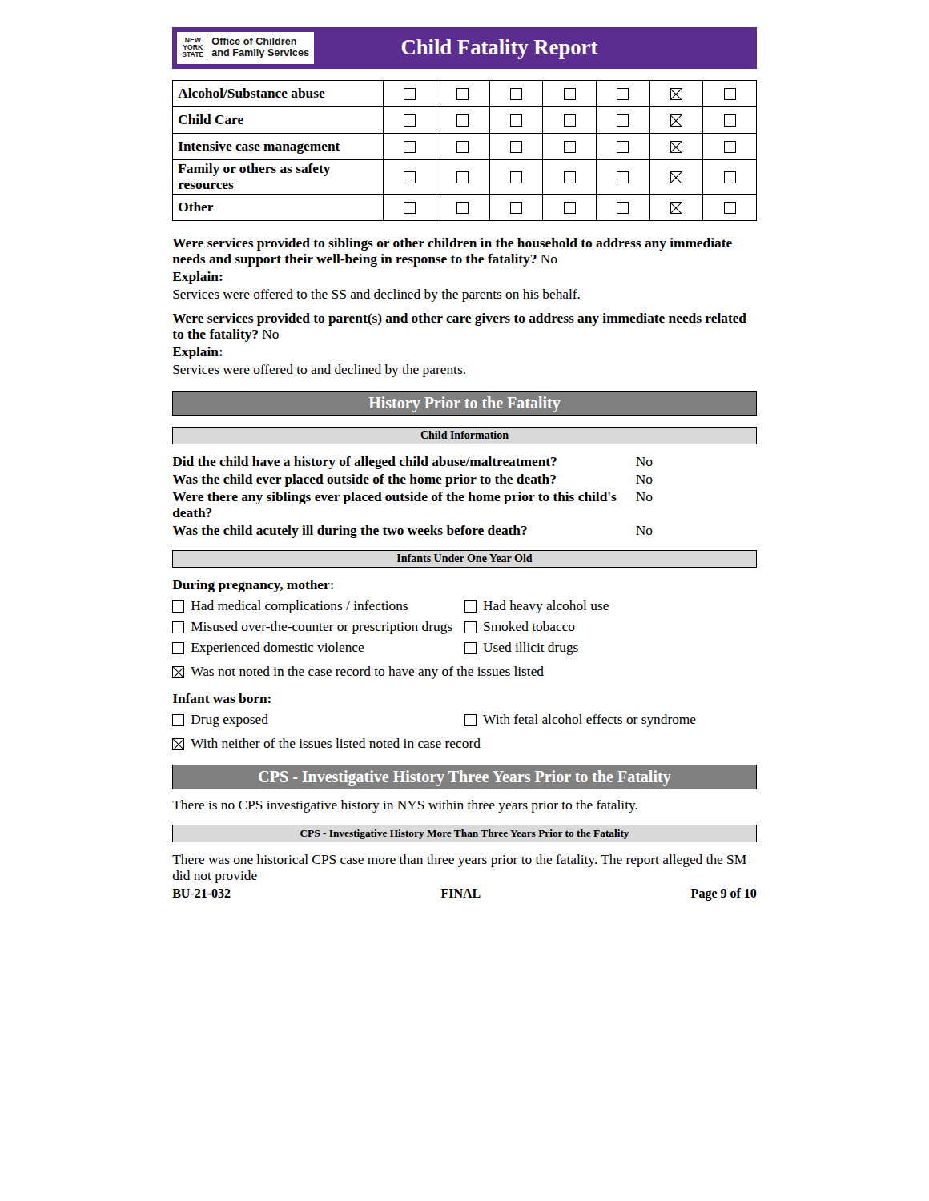NEW
YORK
STATE
Office of Children
and Family Services
Child Fatality Report
| Alcohol/Substance abuse | | | | | | | |
| Child Care | | | | | | | |
| Intensive case management | | | | | | | |
| Family or others as safety resources | | | | | | | |
| Other | | | | | | | |
Were services provided to siblings or other children in the household to address any immediate needs and support their well-being in response to the fatality? No
Explain:
Services were offered to the SS and declined by the parents on his behalf.
Were services provided to parent(s) and other care givers to address any immediate needs related to the fatality? No
Explain:
Services were offered to and declined by the parents.
History Prior to the Fatality
Child Information
Did the child have a history of alleged child abuse/maltreatment?No
Was the child ever placed outside of the home prior to the death?No
Were there any siblings ever placed outside of the home prior to this child's death?No
Was the child acutely ill during the two weeks before death?No
Infants Under One Year Old
During pregnancy, mother:
Had medical complications / infections
Misused over-the-counter or prescription drugs
Experienced domestic violence
Had heavy alcohol use
Smoked tobacco
Used illicit drugs
Was not noted in the case record to have any of the issues listed
Infant was born:
Drug exposed
With fetal alcohol effects or syndrome
With neither of the issues listed noted in case record
CPS - Investigative History Three Years Prior to the Fatality
There is no CPS investigative history in NYS within three years prior to the fatality.
CPS - Investigative History More Than Three Years Prior to the Fatality
There was one historical CPS case more than three years prior to the fatality. The report alleged the SM did not provide
BU-21-032 FINAL Page 9 of 10